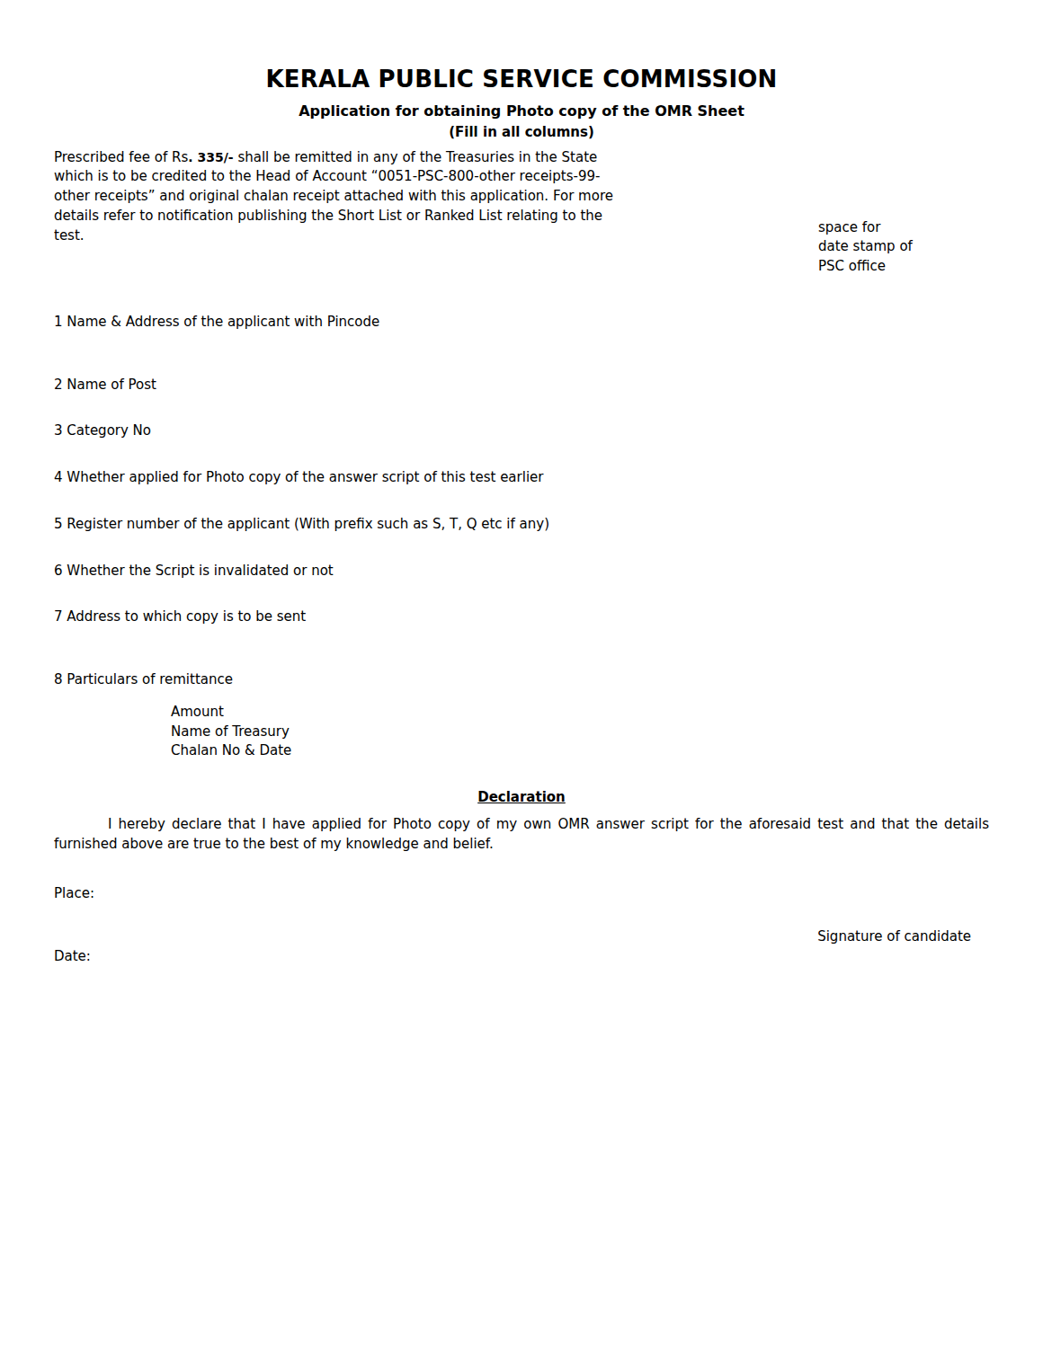KERALA PUBLIC SERVICE COMMISSION
Application for obtaining Photo copy of the OMR Sheet
(Fill in all columns)
space for
date stamp of
PSC office
Prescribed fee of Rs. 335/- shall be remitted in any of the Treasuries in the State which is to be credited to the Head of Account “0051-PSC-800-other receipts-99-other receipts” and original chalan receipt attached with this application. For more details refer to notification publishing the Short List or Ranked List relating to the test.
Name & Address of the applicant with Pincode
Name of Post
Category No
Whether applied for Photo copy of the answer script of this test earlier
Register number of the applicant (With prefix such as S, T, Q etc if any)
Whether the Script is invalidated or not
Address to which copy is to be sent
Particulars of remittance
Amount
Name of Treasury
Chalan No & Date
Declaration
I hereby declare that I have applied for Photo copy of my own OMR answer script for the aforesaid test and that the details furnished above are true to the best of my knowledge and belief.
Place:
Signature of candidate
Date: